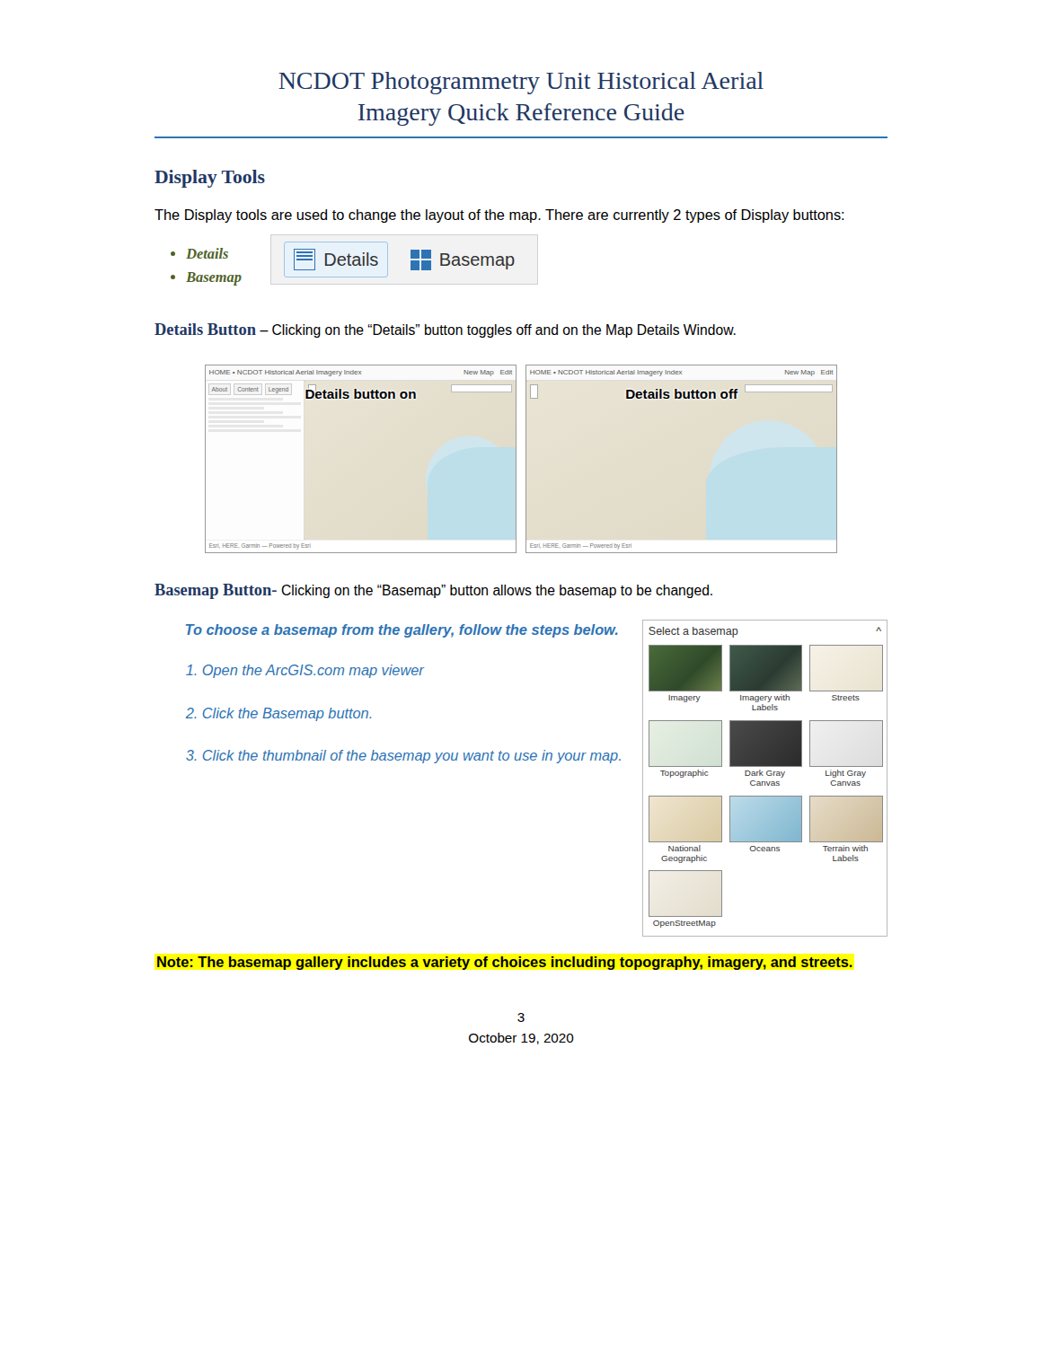NCDOT Photogrammetry Unit Historical Aerial
Imagery Quick Reference Guide
Display Tools
The Display tools are used to change the layout of the map. There are currently 2 types of Display buttons:
Details
Basemap
Details Basemap
Details Button – Clicking on the “Details” button toggles off and on the Map Details Window.
HOME • NCDOT Historical Aerial Imagery Index New Map Edit
About Content Legend
Esri, HERE, Garmin — Powered by Esri
Details button on
HOME • NCDOT Historical Aerial Imagery Index New Map Edit
Esri, HERE, Garmin — Powered by Esri
Details button off
Basemap Button- Clicking on the “Basemap” button allows the basemap to be changed.
To choose a basemap from the gallery, follow the steps below.
Open the ArcGIS.com map viewer
Click the Basemap button.
Click the thumbnail of the basemap you want to use in your map.
Select a basemap^
Imagery
Imagery with Labels
Streets
Topographic
Dark Gray Canvas
Light Gray Canvas
National Geographic
Oceans
Terrain with Labels
OpenStreetMap
Note: The basemap gallery includes a variety of choices including topography, imagery, and streets.
3
October 19, 2020